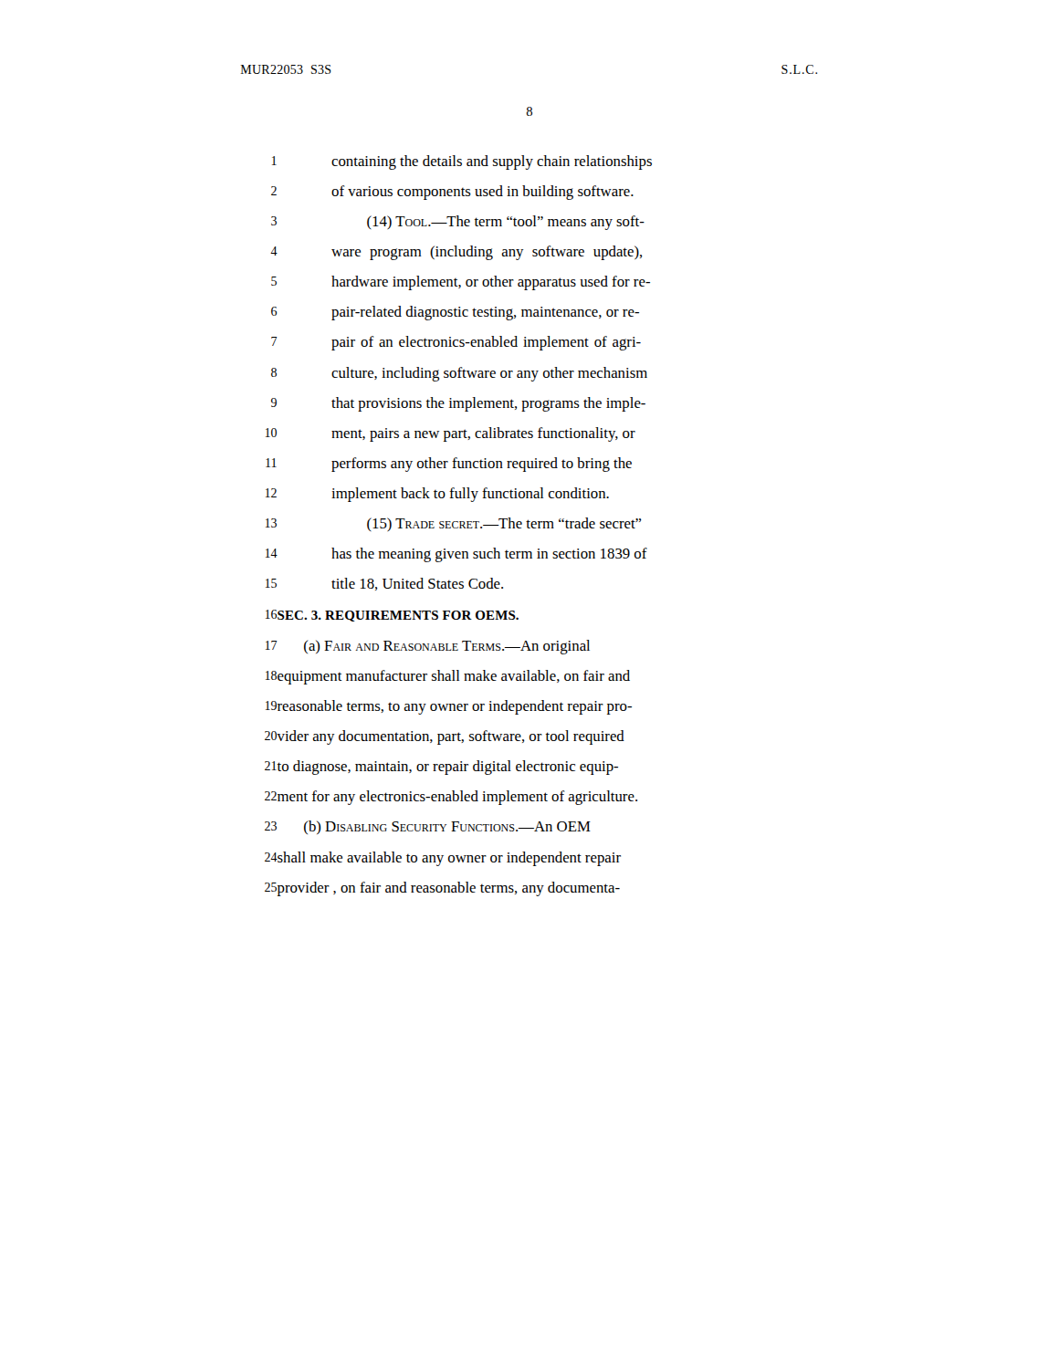MUR22053 S3S
S.L.C.
8
| 1 | containing the details and supply chain relationships |
| 2 | of various components used in building software. |
| 3 | (14) T ool .—The term “tool” means any soft- |
| 4 | ware program (including any software update), |
| 5 | hardware implement, or other apparatus used for re- |
| 6 | pair-related diagnostic testing, maintenance, or re- |
| 7 | pair of an electronics-enabled implement of agri- |
| 8 | culture, including software or any other mechanism |
| 9 | that provisions the implement, programs the imple- |
| 10 | ment, pairs a new part, calibrates functionality, or |
| 11 | performs any other function required to bring the |
| 12 | implement back to fully functional condition. |
| 13 | (15) T rade secret .—The term “trade secret” |
| 14 | has the meaning given such term in section 1839 of |
| 15 | title 18, United States Code. |
| 16 | SEC. 3. REQUIREMENTS FOR OEMS. |
| 17 | (a) F air and R easonable T erms .—An original |
| 18 | equipment manufacturer shall make available, on fair and |
| 19 | reasonable terms, to any owner or independent repair pro- |
| 20 | vider any documentation, part, software, or tool required |
| 21 | to diagnose, maintain, or repair digital electronic equip- |
| 22 | ment for any electronics-enabled implement of agriculture. |
| 23 | (b) D isabling S ecurity F unctions .—An OEM |
| 24 | shall make available to any owner or independent repair |
| 25 | provider , on fair and reasonable terms, any documenta- |